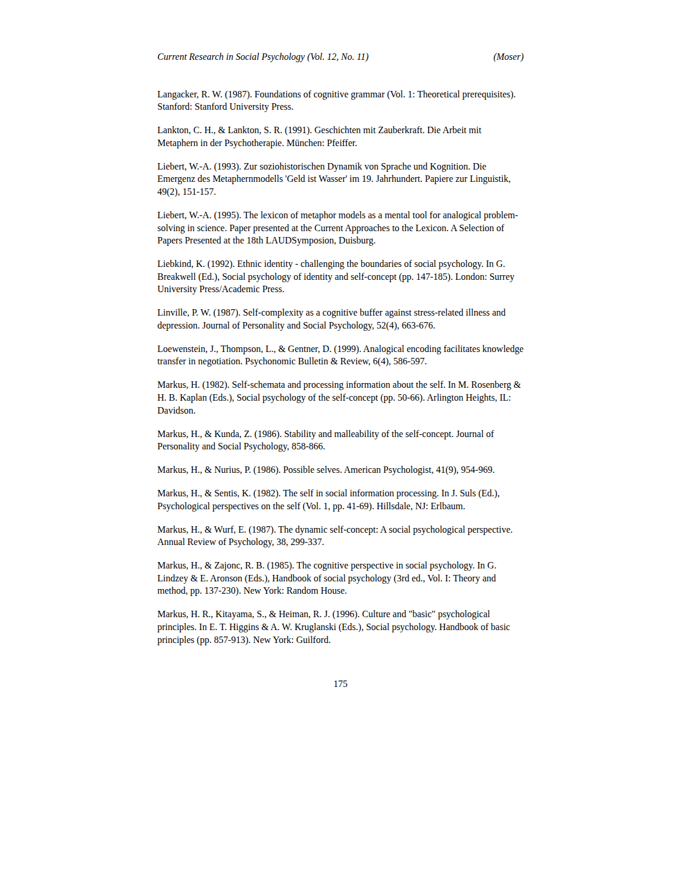Current Research in Social Psychology (Vol. 12, No. 11) (Moser)
Langacker, R. W. (1987). Foundations of cognitive grammar (Vol. 1: Theoretical prerequisites). Stanford: Stanford University Press.
Lankton, C. H., & Lankton, S. R. (1991). Geschichten mit Zauberkraft. Die Arbeit mit Metaphern in der Psychotherapie. München: Pfeiffer.
Liebert, W.-A. (1993). Zur soziohistorischen Dynamik von Sprache und Kognition. Die Emergenz des Metaphernmodells 'Geld ist Wasser' im 19. Jahrhundert. Papiere zur Linguistik, 49(2), 151-157.
Liebert, W.-A. (1995). The lexicon of metaphor models as a mental tool for analogical problem-solving in science. Paper presented at the Current Approaches to the Lexicon. A Selection of Papers Presented at the 18th LAUDSymposion, Duisburg.
Liebkind, K. (1992). Ethnic identity - challenging the boundaries of social psychology. In G. Breakwell (Ed.), Social psychology of identity and self-concept (pp. 147-185). London: Surrey University Press/Academic Press.
Linville, P. W. (1987). Self-complexity as a cognitive buffer against stress-related illness and depression. Journal of Personality and Social Psychology, 52(4), 663-676.
Loewenstein, J., Thompson, L., & Gentner, D. (1999). Analogical encoding facilitates knowledge transfer in negotiation. Psychonomic Bulletin & Review, 6(4), 586-597.
Markus, H. (1982). Self-schemata and processing information about the self. In M. Rosenberg & H. B. Kaplan (Eds.), Social psychology of the self-concept (pp. 50-66). Arlington Heights, IL: Davidson.
Markus, H., & Kunda, Z. (1986). Stability and malleability of the self-concept. Journal of Personality and Social Psychology, 858-866.
Markus, H., & Nurius, P. (1986). Possible selves. American Psychologist, 41(9), 954-969.
Markus, H., & Sentis, K. (1982). The self in social information processing. In J. Suls (Ed.), Psychological perspectives on the self (Vol. 1, pp. 41-69). Hillsdale, NJ: Erlbaum.
Markus, H., & Wurf, E. (1987). The dynamic self-concept: A social psychological perspective. Annual Review of Psychology, 38, 299-337.
Markus, H., & Zajonc, R. B. (1985). The cognitive perspective in social psychology. In G. Lindzey & E. Aronson (Eds.), Handbook of social psychology (3rd ed., Vol. I: Theory and method, pp. 137-230). New York: Random House.
Markus, H. R., Kitayama, S., & Heiman, R. J. (1996). Culture and "basic" psychological principles. In E. T. Higgins & A. W. Kruglanski (Eds.), Social psychology. Handbook of basic principles (pp. 857-913). New York: Guilford.
175